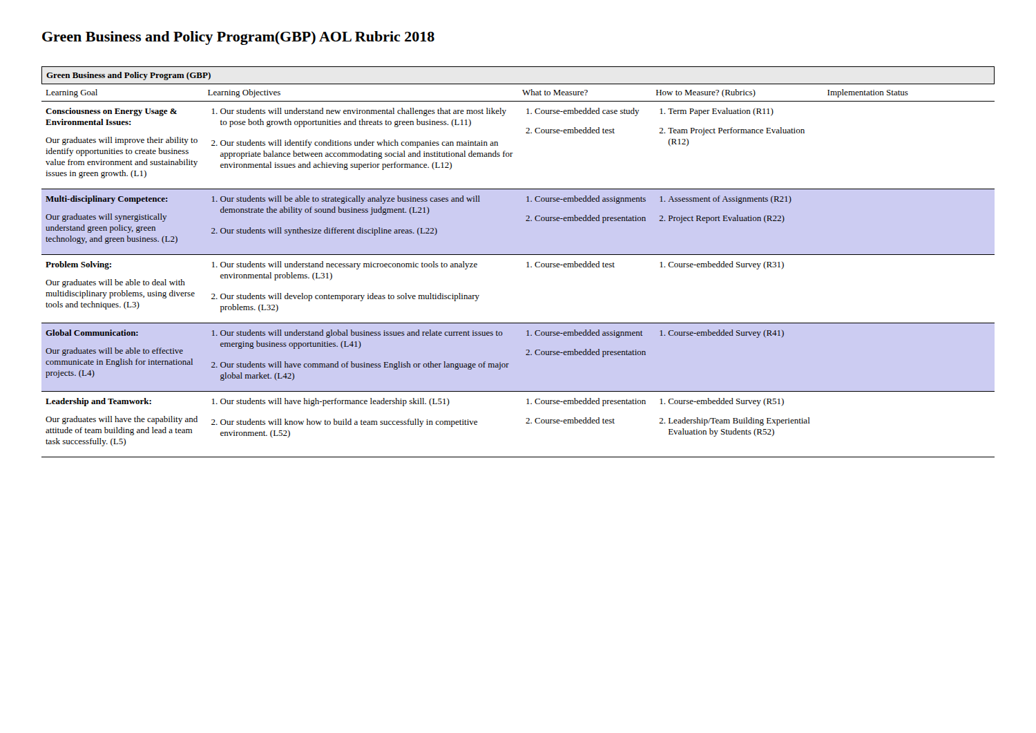Green Business and Policy Program(GBP) AOL Rubric 2018
Green Business and Policy Program (GBP)
| Learning Goal | Learning Objectives | What to Measure? | How to Measure? (Rubrics) | Implementation Status |
| --- | --- | --- | --- | --- |
| Consciousness on Energy Usage & Environmental Issues: Our graduates will improve their ability to identify opportunities to create business value from environment and sustainability issues in green growth. (L1) | Our students will understand new environmental challenges that are most likely to pose both growth opportunities and threats to green business. (L11) Our students will identify conditions under which companies can maintain an appropriate balance between accommodating social and institutional demands for environmental issues and achieving superior performance. (L12) | Course-embedded case study Course-embedded test | Term Paper Evaluation (R11) Team Project Performance Evaluation (R12) | |
| Multi-disciplinary Competence: Our graduates will synergistically understand green policy, green technology, and green business. (L2) | Our students will be able to strategically analyze business cases and will demonstrate the ability of sound business judgment. (L21) Our students will synthesize different discipline areas. (L22) | Course-embedded assignments Course-embedded presentation | Assessment of Assignments (R21) Project Report Evaluation (R22) | |
| Problem Solving: Our graduates will be able to deal with multidisciplinary problems, using diverse tools and techniques. (L3) | Our students will understand necessary microeconomic tools to analyze environmental problems. (L31) Our students will develop contemporary ideas to solve multidisciplinary problems. (L32) | Course-embedded test | Course-embedded Survey (R31) | |
| Global Communication: Our graduates will be able to effective communicate in English for international projects. (L4) | Our students will understand global business issues and relate current issues to emerging business opportunities. (L41) Our students will have command of business English or other language of major global market. (L42) | Course-embedded assignment Course-embedded presentation | Course-embedded Survey (R41) | |
| Leadership and Teamwork: Our graduates will have the capability and attitude of team building and lead a team task successfully. (L5) | Our students will have high-performance leadership skill. (L51) Our students will know how to build a team successfully in competitive environment. (L52) | Course-embedded presentation Course-embedded test | Course-embedded Survey (R51) Leadership/Team Building Experiential Evaluation by Students (R52) | |